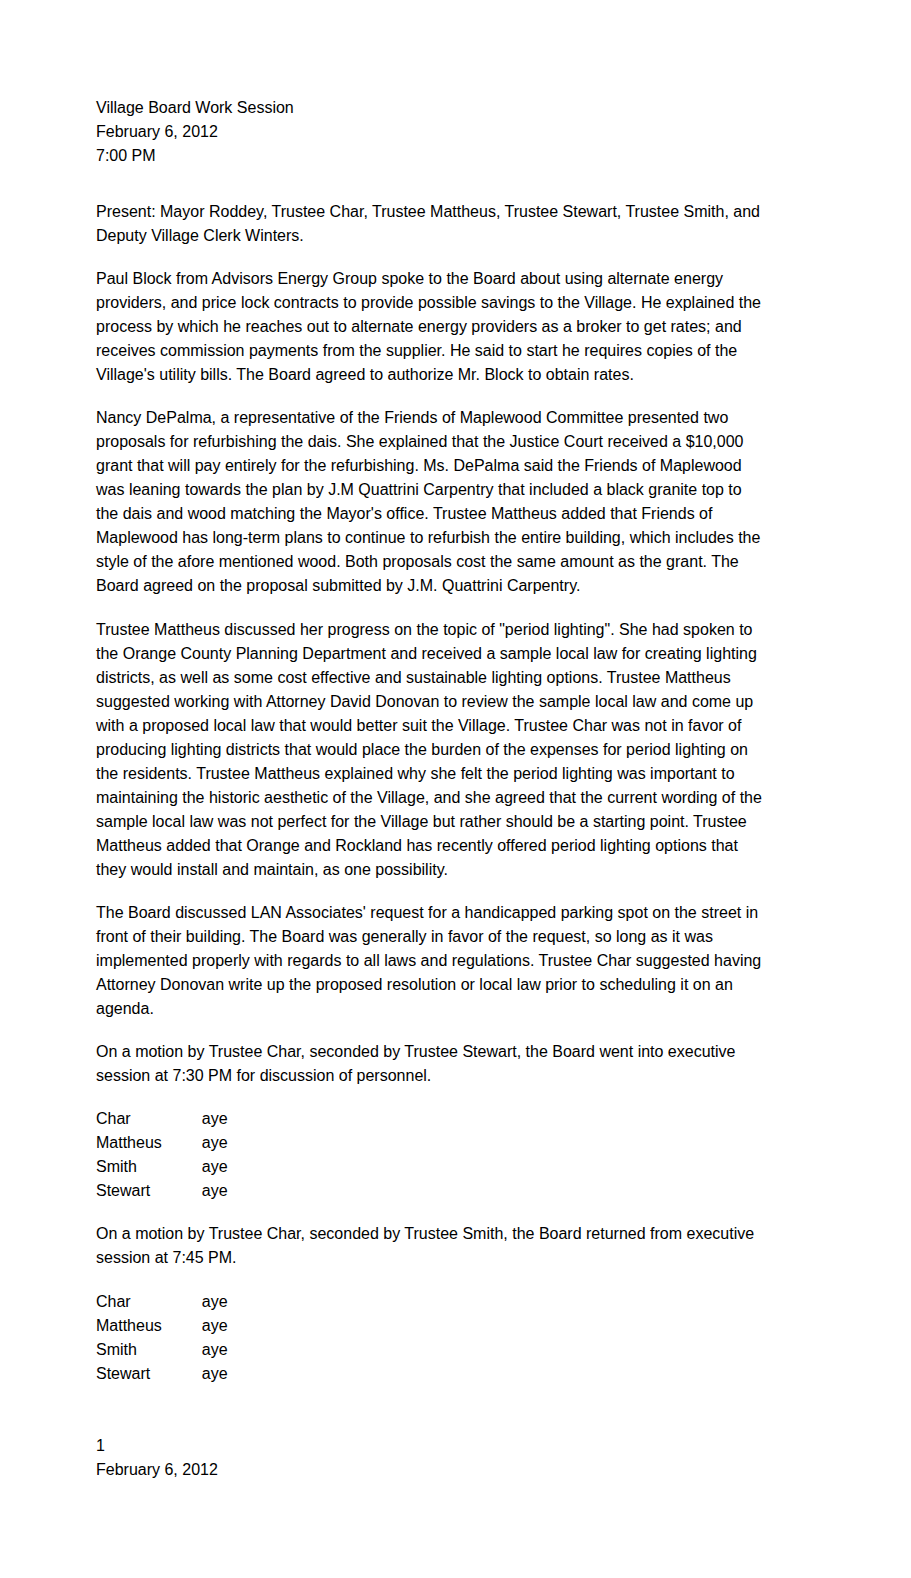Village Board Work Session
February 6, 2012
7:00 PM
Present: Mayor Roddey, Trustee Char, Trustee Mattheus, Trustee Stewart, Trustee Smith, and Deputy Village Clerk Winters.
Paul Block from Advisors Energy Group spoke to the Board about using alternate energy providers, and price lock contracts to provide possible savings to the Village. He explained the process by which he reaches out to alternate energy providers as a broker to get rates; and receives commission payments from the supplier. He said to start he requires copies of the Village's utility bills. The Board agreed to authorize Mr. Block to obtain rates.
Nancy DePalma, a representative of the Friends of Maplewood Committee presented two proposals for refurbishing the dais. She explained that the Justice Court received a $10,000 grant that will pay entirely for the refurbishing. Ms. DePalma said the Friends of Maplewood was leaning towards the plan by J.M Quattrini Carpentry that included a black granite top to the dais and wood matching the Mayor's office. Trustee Mattheus added that Friends of Maplewood has long-term plans to continue to refurbish the entire building, which includes the style of the afore mentioned wood. Both proposals cost the same amount as the grant. The Board agreed on the proposal submitted by J.M. Quattrini Carpentry.
Trustee Mattheus discussed her progress on the topic of "period lighting". She had spoken to the Orange County Planning Department and received a sample local law for creating lighting districts, as well as some cost effective and sustainable lighting options. Trustee Mattheus suggested working with Attorney David Donovan to review the sample local law and come up with a proposed local law that would better suit the Village. Trustee Char was not in favor of producing lighting districts that would place the burden of the expenses for period lighting on the residents. Trustee Mattheus explained why she felt the period lighting was important to maintaining the historic aesthetic of the Village, and she agreed that the current wording of the sample local law was not perfect for the Village but rather should be a starting point. Trustee Mattheus added that Orange and Rockland has recently offered period lighting options that they would install and maintain, as one possibility.
The Board discussed LAN Associates' request for a handicapped parking spot on the street in front of their building. The Board was generally in favor of the request, so long as it was implemented properly with regards to all laws and regulations. Trustee Char suggested having Attorney Donovan write up the proposed resolution or local law prior to scheduling it on an agenda.
On a motion by Trustee Char, seconded by Trustee Stewart, the Board went into executive session at 7:30 PM for discussion of personnel.
| Char | aye |
| Mattheus | aye |
| Smith | aye |
| Stewart | aye |
On a motion by Trustee Char, seconded by Trustee Smith, the Board returned from executive session at 7:45 PM.
| Char | aye |
| Mattheus | aye |
| Smith | aye |
| Stewart | aye |
1
February 6, 2012